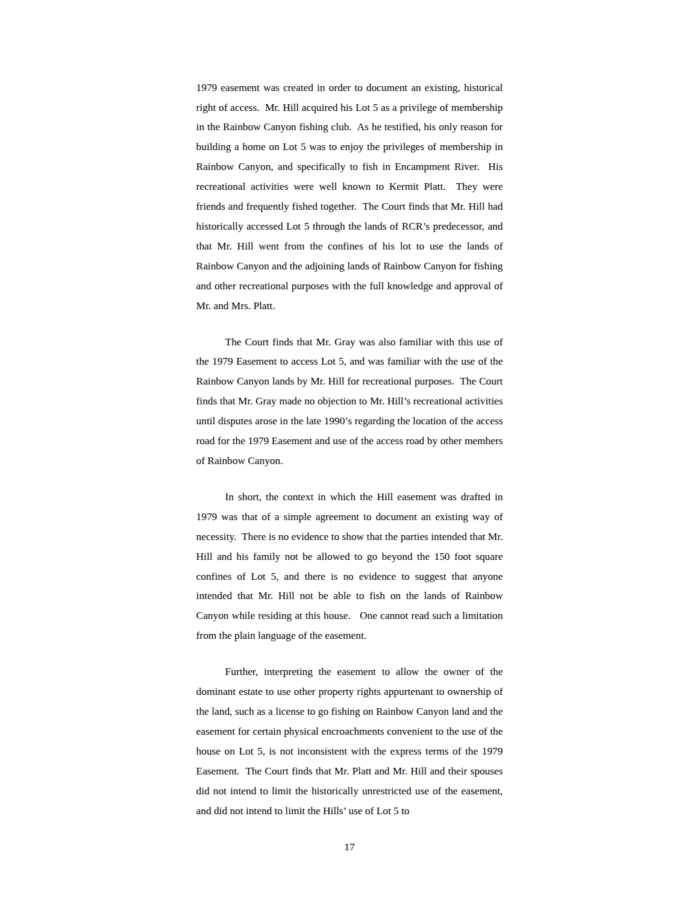1979 easement was created in order to document an existing, historical right of access. Mr. Hill acquired his Lot 5 as a privilege of membership in the Rainbow Canyon fishing club. As he testified, his only reason for building a home on Lot 5 was to enjoy the privileges of membership in Rainbow Canyon, and specifically to fish in Encampment River. His recreational activities were well known to Kermit Platt. They were friends and frequently fished together. The Court finds that Mr. Hill had historically accessed Lot 5 through the lands of RCR’s predecessor, and that Mr. Hill went from the confines of his lot to use the lands of Rainbow Canyon and the adjoining lands of Rainbow Canyon for fishing and other recreational purposes with the full knowledge and approval of Mr. and Mrs. Platt.
The Court finds that Mr. Gray was also familiar with this use of the 1979 Easement to access Lot 5, and was familiar with the use of the Rainbow Canyon lands by Mr. Hill for recreational purposes. The Court finds that Mr. Gray made no objection to Mr. Hill’s recreational activities until disputes arose in the late 1990’s regarding the location of the access road for the 1979 Easement and use of the access road by other members of Rainbow Canyon.
In short, the context in which the Hill easement was drafted in 1979 was that of a simple agreement to document an existing way of necessity. There is no evidence to show that the parties intended that Mr. Hill and his family not be allowed to go beyond the 150 foot square confines of Lot 5, and there is no evidence to suggest that anyone intended that Mr. Hill not be able to fish on the lands of Rainbow Canyon while residing at this house. One cannot read such a limitation from the plain language of the easement.
Further, interpreting the easement to allow the owner of the dominant estate to use other property rights appurtenant to ownership of the land, such as a license to go fishing on Rainbow Canyon land and the easement for certain physical encroachments convenient to the use of the house on Lot 5, is not inconsistent with the express terms of the 1979 Easement. The Court finds that Mr. Platt and Mr. Hill and their spouses did not intend to limit the historically unrestricted use of the easement, and did not intend to limit the Hills’ use of Lot 5 to
17